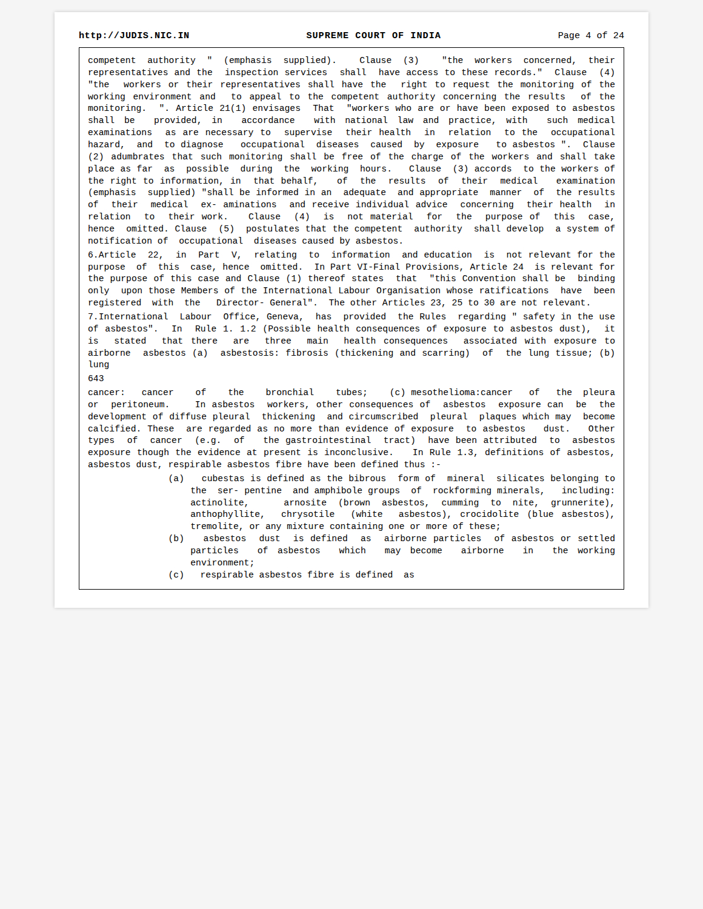http://JUDIS.NIC.IN SUPREME COURT OF INDIA Page 4 of 24
competent authority " (emphasis supplied). Clause (3) "the workers concerned, their representatives and the inspection services shall have access to these records." Clause (4) "the workers or their representatives shall have the right to request the monitoring of the working environment and to appeal to the competent authority concerning the results of the monitoring. ". Article 21(1) envisages That "workers who are or have been exposed to asbestos shall be provided, in accordance with national law and practice, with such medical examinations as are necessary to supervise their health in relation to the occupational hazard, and to diagnose occupational diseases caused by exposure to asbestos ". Clause (2) adumbrates that such monitoring shall be free of the charge of the workers and shall take place as far as possible during the working hours. Clause (3) accords to the workers of the right to information, in that behalf, of the results of their medical examination (emphasis supplied) "shall be informed in an adequate and appropriate manner of the results of their medical ex- aminations and receive individual advice concerning their health in relation to their work. Clause (4) is not material for the purpose of this case, hence omitted. Clause (5) postulates that the competent authority shall develop a system of notification of occupational diseases caused by asbestos.
6.Article 22, in Part V, relating to information and education is not relevant for the purpose of this case, hence omitted. In Part VI-Final Provisions, Article 24 is relevant for the purpose of this case and Clause (1) thereof states that "this Convention shall be binding only upon those Members of the International Labour Organisation whose ratifications have been registered with the Director- General". The other Articles 23, 25 to 30 are not relevant.
7.International Labour Office, Geneva, has provided the Rules regarding " safety in the use of asbestos". In Rule 1. 1.2 (Possible health consequences of exposure to asbestos dust), it is stated that there are three main health consequences associated with exposure to airborne asbestos (a) asbestosis: fibrosis (thickening and scarring) of the lung tissue; (b) lung
643
cancer: cancer of the bronchial tubes; (c) mesothelioma:cancer of the pleura or peritoneum. In asbestos workers, other consequences of asbestos exposure can be the development of diffuse pleural thickening and circumscribed pleural plaques which may become calcified. These are regarded as no more than evidence of exposure to asbestos dust. Other types of cancer (e.g. of the gastrointestinal tract) have been attributed to asbestos exposure though the evidence at present is inconclusive. In Rule 1.3, definitions of asbestos, asbestos dust, respirable asbestos fibre have been defined thus :-
(a) cubestas is defined as the bibrous form of mineral silicates belonging to the ser- pentine and amphibole groups of rockforming minerals, including: actinolite, arnosite (brown asbestos, cumming to nite, grunnerite), anthophyllite, chrysotile (white asbestos), crocidolite (blue asbestos), tremolite, or any mixture containing one or more of these;
(b) asbestos dust is defined as airborne particles of asbestos or settled particles of asbestos which may become airborne in the working environment;
(c) respirable asbestos fibre is defined as